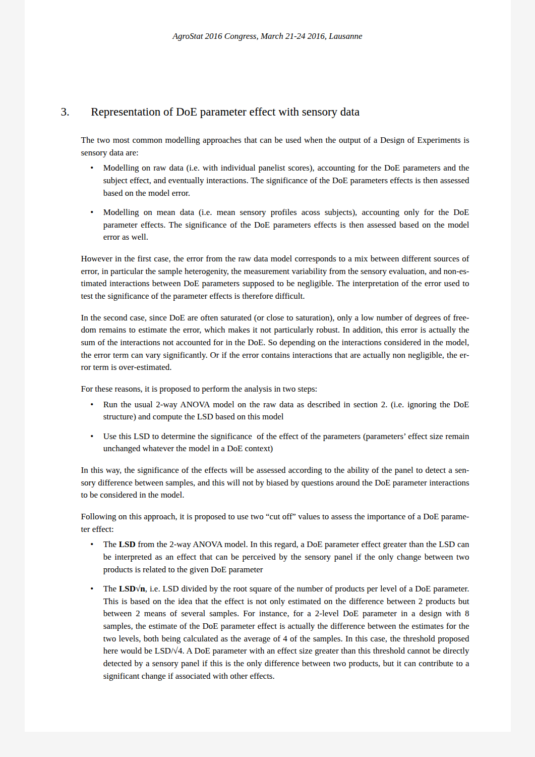AgroStat 2016 Congress, March 21-24 2016, Lausanne
3. Representation of DoE parameter effect with sensory data
The two most common modelling approaches that can be used when the output of a Design of Experiments is sensory data are:
Modelling on raw data (i.e. with individual panelist scores), accounting for the DoE parameters and the subject effect, and eventually interactions. The significance of the DoE parameters effects is then assessed based on the model error.
Modelling on mean data (i.e. mean sensory profiles acoss subjects), accounting only for the DoE parameter effects. The significance of the DoE parameters effects is then assessed based on the model error as well.
However in the first case, the error from the raw data model corresponds to a mix between different sources of error, in particular the sample heterogenity, the measurement variability from the sensory evaluation, and non-estimated interactions between DoE parameters supposed to be negligible. The interpretation of the error used to test the significance of the parameter effects is therefore difficult.
In the second case, since DoE are often saturated (or close to saturation), only a low number of degrees of freedom remains to estimate the error, which makes it not particularly robust. In addition, this error is actually the sum of the interactions not accounted for in the DoE. So depending on the interactions considered in the model, the error term can vary significantly. Or if the error contains interactions that are actually non negligible, the error term is over-estimated.
For these reasons, it is proposed to perform the analysis in two steps:
Run the usual 2-way ANOVA model on the raw data as described in section 2. (i.e. ignoring the DoE structure) and compute the LSD based on this model
Use this LSD to determine the significance of the effect of the parameters (parameters’ effect size remain unchanged whatever the model in a DoE context)
In this way, the significance of the effects will be assessed according to the ability of the panel to detect a sensory difference between samples, and this will not by biased by questions around the DoE parameter interactions to be considered in the model.
Following on this approach, it is proposed to use two “cut off” values to assess the importance of a DoE parameter effect:
The LSD from the 2-way ANOVA model. In this regard, a DoE parameter effect greater than the LSD can be interpreted as an effect that can be perceived by the sensory panel if the only change between two products is related to the given DoE parameter
The LSD√n, i.e. LSD divided by the root square of the number of products per level of a DoE parameter. This is based on the idea that the effect is not only estimated on the difference between 2 products but between 2 means of several samples. For instance, for a 2-level DoE parameter in a design with 8 samples, the estimate of the DoE parameter effect is actually the difference between the estimates for the two levels, both being calculated as the average of 4 of the samples. In this case, the threshold proposed here would be LSD/√4. A DoE parameter with an effect size greater than this threshold cannot be directly detected by a sensory panel if this is the only difference between two products, but it can contribute to a significant change if associated with other effects.